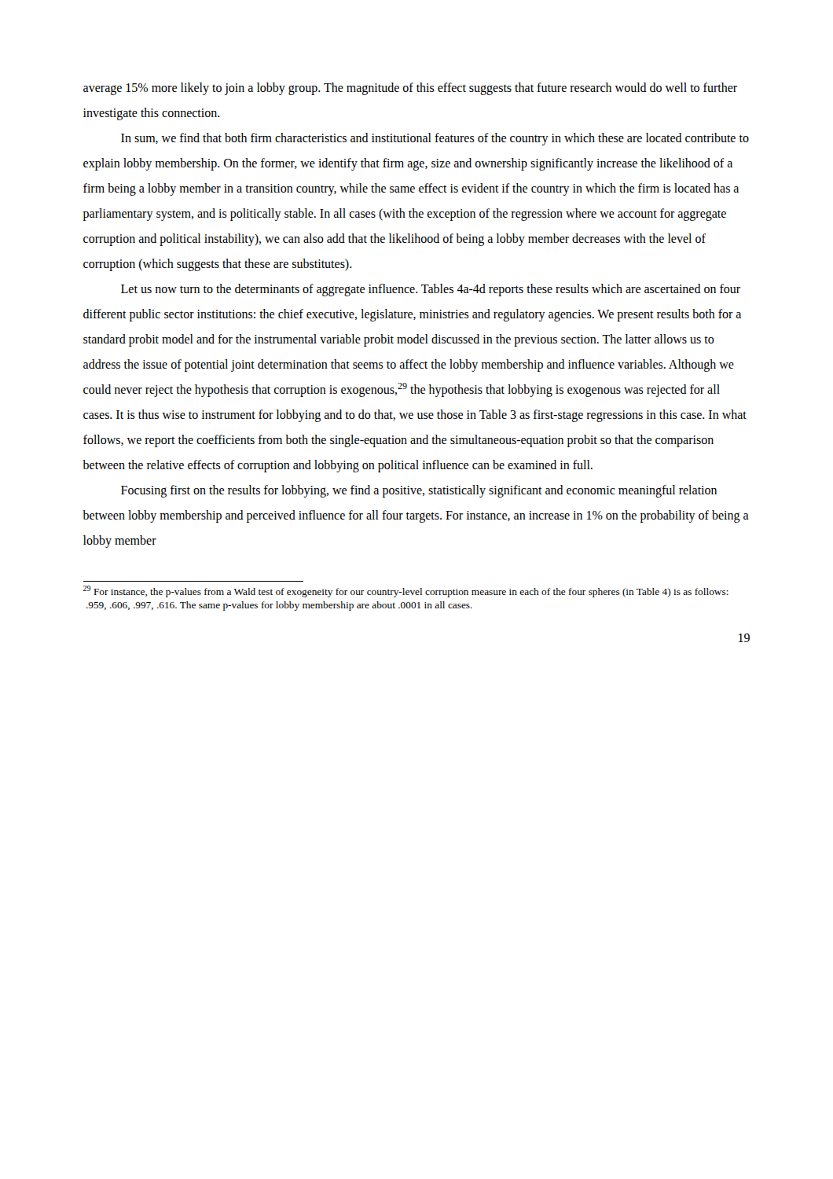average 15% more likely to join a lobby group. The magnitude of this effect suggests that future research would do well to further investigate this connection.
In sum, we find that both firm characteristics and institutional features of the country in which these are located contribute to explain lobby membership. On the former, we identify that firm age, size and ownership significantly increase the likelihood of a firm being a lobby member in a transition country, while the same effect is evident if the country in which the firm is located has a parliamentary system, and is politically stable. In all cases (with the exception of the regression where we account for aggregate corruption and political instability), we can also add that the likelihood of being a lobby member decreases with the level of corruption (which suggests that these are substitutes).
Let us now turn to the determinants of aggregate influence. Tables 4a-4d reports these results which are ascertained on four different public sector institutions: the chief executive, legislature, ministries and regulatory agencies. We present results both for a standard probit model and for the instrumental variable probit model discussed in the previous section. The latter allows us to address the issue of potential joint determination that seems to affect the lobby membership and influence variables. Although we could never reject the hypothesis that corruption is exogenous,29 the hypothesis that lobbying is exogenous was rejected for all cases. It is thus wise to instrument for lobbying and to do that, we use those in Table 3 as first-stage regressions in this case. In what follows, we report the coefficients from both the single-equation and the simultaneous-equation probit so that the comparison between the relative effects of corruption and lobbying on political influence can be examined in full.
Focusing first on the results for lobbying, we find a positive, statistically significant and economic meaningful relation between lobby membership and perceived influence for all four targets. For instance, an increase in 1% on the probability of being a lobby member
29 For instance, the p-values from a Wald test of exogeneity for our country-level corruption measure in each of the four spheres (in Table 4) is as follows: .959, .606, .997, .616. The same p-values for lobby membership are about .0001 in all cases.
19